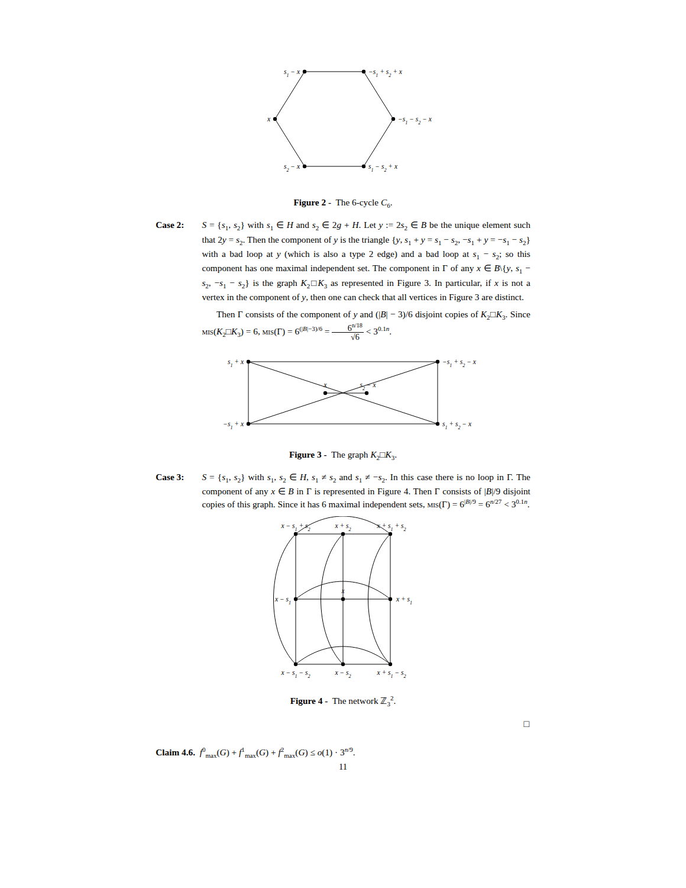s1 − x −s1 + s2 + x −s1 − s2 − x s1 − s2 + x s2 − x x
Figure 2 - The 6-cycle C6.
Case 2:
S = {s1, s2} with s1 ∈ H and s2 ∈ 2g + H. Let y := 2s2 ∈ B be the unique element such that 2y = s2. Then the component of y is the triangle {y, s1 + y = s1 − s2, −s1 + y = −s1 − s2} with a bad loop at y (which is also a type 2 edge) and a bad loop at s1 − s2; so this component has one maximal independent set. The component in Γ of any x ∈ B\{y, s1 − s2, −s1 − s2} is the graph K2□K3 as represented in Figure 3. In particular, if x is not a vertex in the component of y, then one can check that all vertices in Figure 3 are distinct.
Then Γ consists of the component of y and (|B| − 3)/6 disjoint copies of K2□K3. Since mis(K2□K3) = 6, mis(Γ) = 6(|B|−3)/6 = 6n/18√6 < 30.1n.
s1 + x −s1 + s2 − x −s1 + x s1 + s2 − x x s2 − x
Figure 3 - The graph K2□K3.
Case 3:
S = {s1, s2} with s1, s2 ∈ H, s1 ≠ s2 and s1 ≠ −s2. In this case there is no loop in Γ. The component of any x ∈ B in Γ is represented in Figure 4. Then Γ consists of |B|/9 disjoint copies of this graph. Since it has 6 maximal independent sets, mis(Γ) = 6|B|/9 = 6n/27 < 30.1n.
x − s1 + s2 x + s2 x + s1 + s2 x − s1 x x + s1 x − s1 − s2 x − s2 x + s1 − s2
Figure 4 - The network ℤ32.
□
Claim 4.6. f0max(G) + f1max(G) + f2max(G) ≤ o(1) · 3n/9.
11